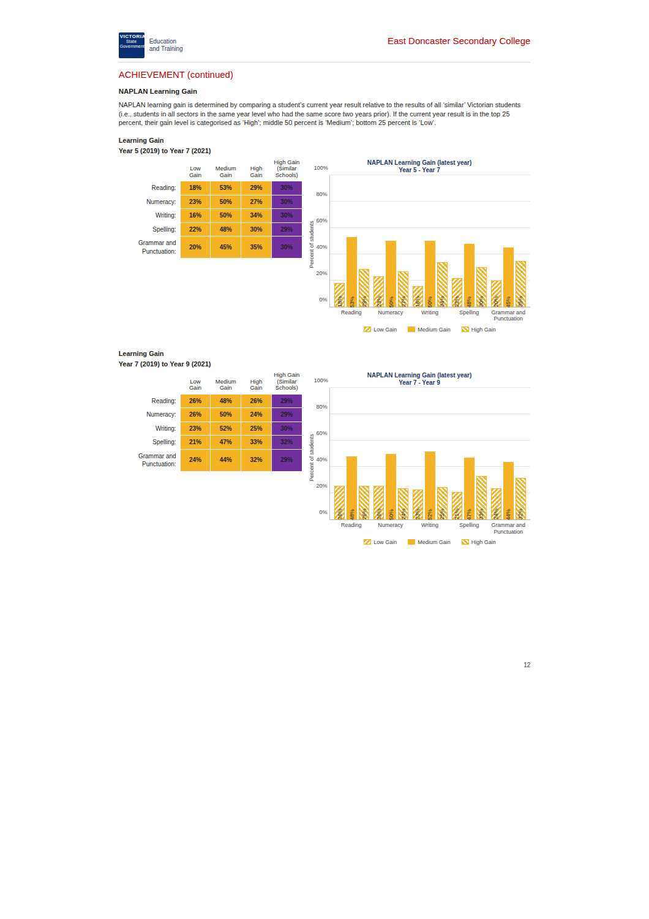VICTORIAState
Government
Education and Training
East Doncaster Secondary College
ACHIEVEMENT (continued)
NAPLAN Learning Gain
NAPLAN learning gain is determined by comparing a student's current year result relative to the results of all ‘similar’ Victorian students (i.e., students in all sectors in the same year level who had the same score two years prior). If the current year result is in the top 25 percent, their gain level is categorised as ‘High’; middle 50 percent is ‘Medium’; bottom 25 percent is ‘Low’.
Learning Gain
Year 5 (2019) to Year 7 (2021)
| | Low Gain | Medium Gain | High Gain | High Gain (Similar Schools) |
| --- | --- | --- | --- | --- |
| Reading: | 18% | 53% | 29% | 30% |
| Numeracy: | 23% | 50% | 27% | 30% |
| Writing: | 16% | 50% | 34% | 30% |
| Spelling: | 22% | 48% | 30% | 29% |
| Grammar and Punctuation: | 20% | 45% | 35% | 30% |
NAPLAN Learning Gain (latest year)
Year 5 - Year 7
Percent of students
0%
20%
40%
60%
80%
100%
18%
53%
29%
23%
50%
27%
16%
50%
34%
22%
48%
30%
20%
45%
35%
Reading
Numeracy
Writing
Spelling
Grammar and
Punctuation
Low Gain
Medium Gain
High Gain
Learning Gain
Year 7 (2019) to Year 9 (2021)
| | Low Gain | Medium Gain | High Gain | High Gain (Similar Schools) |
| --- | --- | --- | --- | --- |
| Reading: | 26% | 48% | 26% | 29% |
| Numeracy: | 26% | 50% | 24% | 29% |
| Writing: | 23% | 52% | 25% | 30% |
| Spelling: | 21% | 47% | 33% | 32% |
| Grammar and Punctuation: | 24% | 44% | 32% | 29% |
NAPLAN Learning Gain (latest year)
Year 7 - Year 9
Percent of students
0%
20%
40%
60%
80%
100%
26%
48%
26%
26%
50%
24%
23%
52%
25%
21%
47%
33%
24%
44%
32%
Reading
Numeracy
Writing
Spelling
Grammar and
Punctuation
Low Gain
Medium Gain
High Gain
12